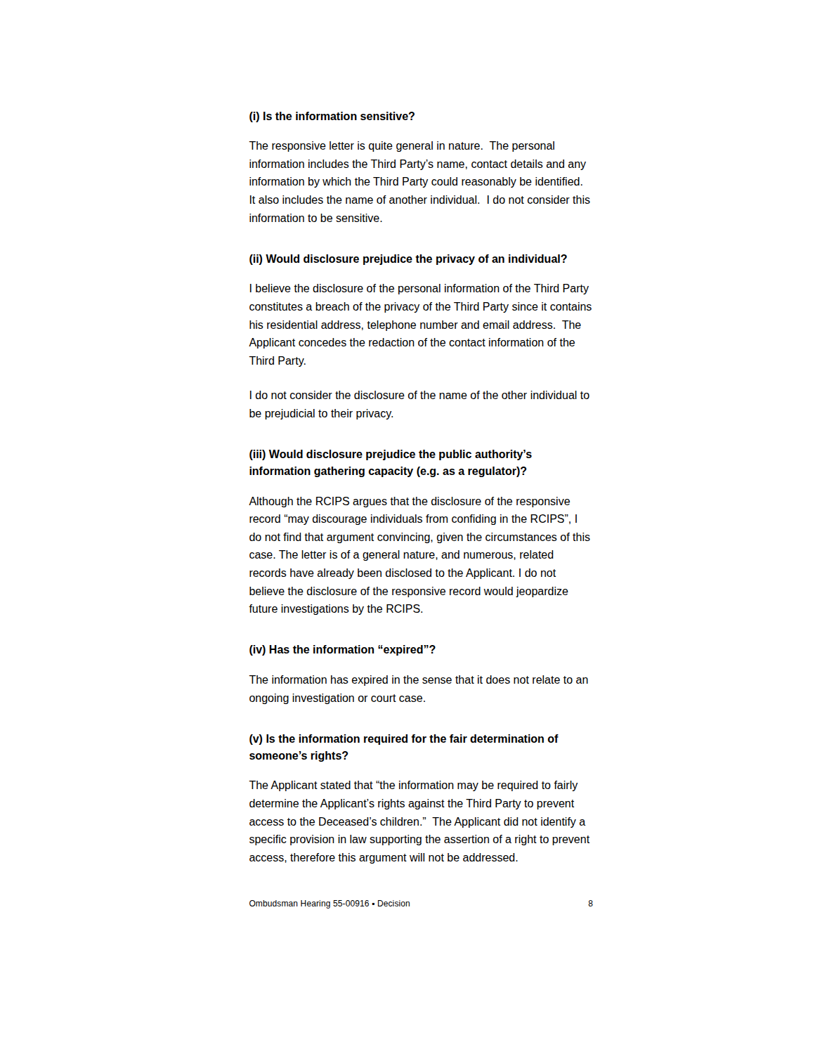(i) Is the information sensitive?
The responsive letter is quite general in nature. The personal information includes the Third Party’s name, contact details and any information by which the Third Party could reasonably be identified. It also includes the name of another individual. I do not consider this information to be sensitive.
(ii) Would disclosure prejudice the privacy of an individual?
I believe the disclosure of the personal information of the Third Party constitutes a breach of the privacy of the Third Party since it contains his residential address, telephone number and email address. The Applicant concedes the redaction of the contact information of the Third Party.
I do not consider the disclosure of the name of the other individual to be prejudicial to their privacy.
(iii) Would disclosure prejudice the public authority’s information gathering capacity (e.g. as a regulator)?
Although the RCIPS argues that the disclosure of the responsive record “may discourage individuals from confiding in the RCIPS”, I do not find that argument convincing, given the circumstances of this case. The letter is of a general nature, and numerous, related records have already been disclosed to the Applicant. I do not believe the disclosure of the responsive record would jeopardize future investigations by the RCIPS.
(iv) Has the information “expired”?
The information has expired in the sense that it does not relate to an ongoing investigation or court case.
(v) Is the information required for the fair determination of someone’s rights?
The Applicant stated that “the information may be required to fairly determine the Applicant’s rights against the Third Party to prevent access to the Deceased’s children.” The Applicant did not identify a specific provision in law supporting the assertion of a right to prevent access, therefore this argument will not be addressed.
Ombudsman Hearing 55-00916 ▪ Decision 8